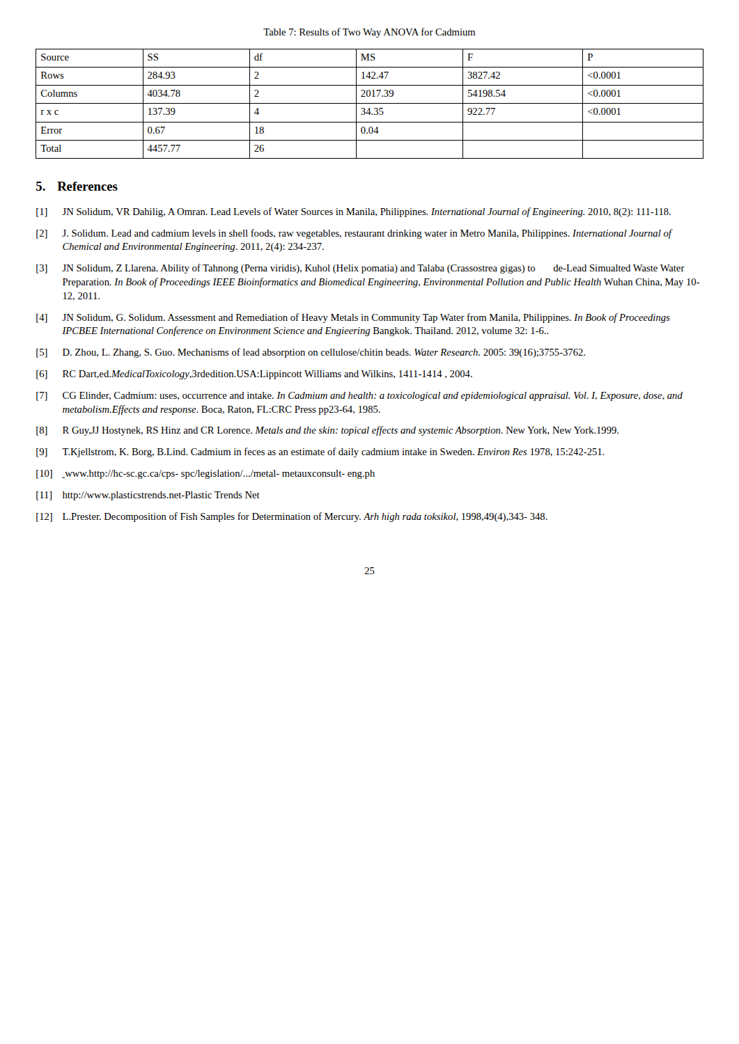Table 7: Results of Two Way ANOVA for Cadmium
| Source | SS | df | MS | F | P |
| Rows | 284.93 | 2 | 142.47 | 3827.42 | <0.0001 |
| Columns | 4034.78 | 2 | 2017.39 | 54198.54 | <0.0001 |
| r x c | 137.39 | 4 | 34.35 | 922.77 | <0.0001 |
| Error | 0.67 | 18 | 0.04 | | |
| Total | 4457.77 | 26 | | | |
5. References
[1] JN Solidum, VR Dahilig, A Omran. Lead Levels of Water Sources in Manila, Philippines. International Journal of Engineering. 2010, 8(2): 111-118.
[2] J. Solidum. Lead and cadmium levels in shell foods, raw vegetables, restaurant drinking water in Metro Manila, Philippines. International Journal of Chemical and Environmental Engineering. 2011, 2(4): 234-237.
[3] JN Solidum, Z Llarena. Ability of Tahnong (Perna viridis), Kuhol (Helix pomatia) and Talaba (Crassostrea gigas) to de-Lead Simualted Waste Water Preparation. In Book of Proceedings IEEE Bioinformatics and Biomedical Engineering, Environmental Pollution and Public Health Wuhan China, May 10-12, 2011.
[4] JN Solidum, G. Solidum. Assessment and Remediation of Heavy Metals in Community Tap Water from Manila, Philippines. In Book of Proceedings IPCBEE International Conference on Environment Science and Engieering Bangkok. Thailand. 2012, volume 32: 1-6..
[5] D. Zhou, L. Zhang, S. Guo. Mechanisms of lead absorption on cellulose/chitin beads. Water Research. 2005: 39(16);3755-3762.
[6] RC Dart,ed.MedicalToxicology,3rdedition.USA:Lippincott Williams and Wilkins, 1411-1414 , 2004.
[7] CG Elinder, Cadmium: uses, occurrence and intake. In Cadmium and health: a toxicological and epidemiological appraisal. Vol. I, Exposure, dose, and metabolism.Effects and response. Boca, Raton, FL:CRC Press pp23-64, 1985.
[8] R Guy,JJ Hostynek, RS Hinz and CR Lorence. Metals and the skin: topical effects and systemic Absorption. New York, New York.1999.
[9] T.Kjellstrom, K. Borg, B.Lind. Cadmium in feces as an estimate of daily cadmium intake in Sweden. Environ Res 1978, 15:242-251.
[10] www.http://hc-sc.gc.ca/cps- spc/legislation/.../metal- metauxconsult- eng.ph
[11] http://www.plasticstrends.net-Plastic Trends Net
[12] L.Prester. Decomposition of Fish Samples for Determination of Mercury. Arh high rada toksikol, 1998,49(4),343- 348.
25